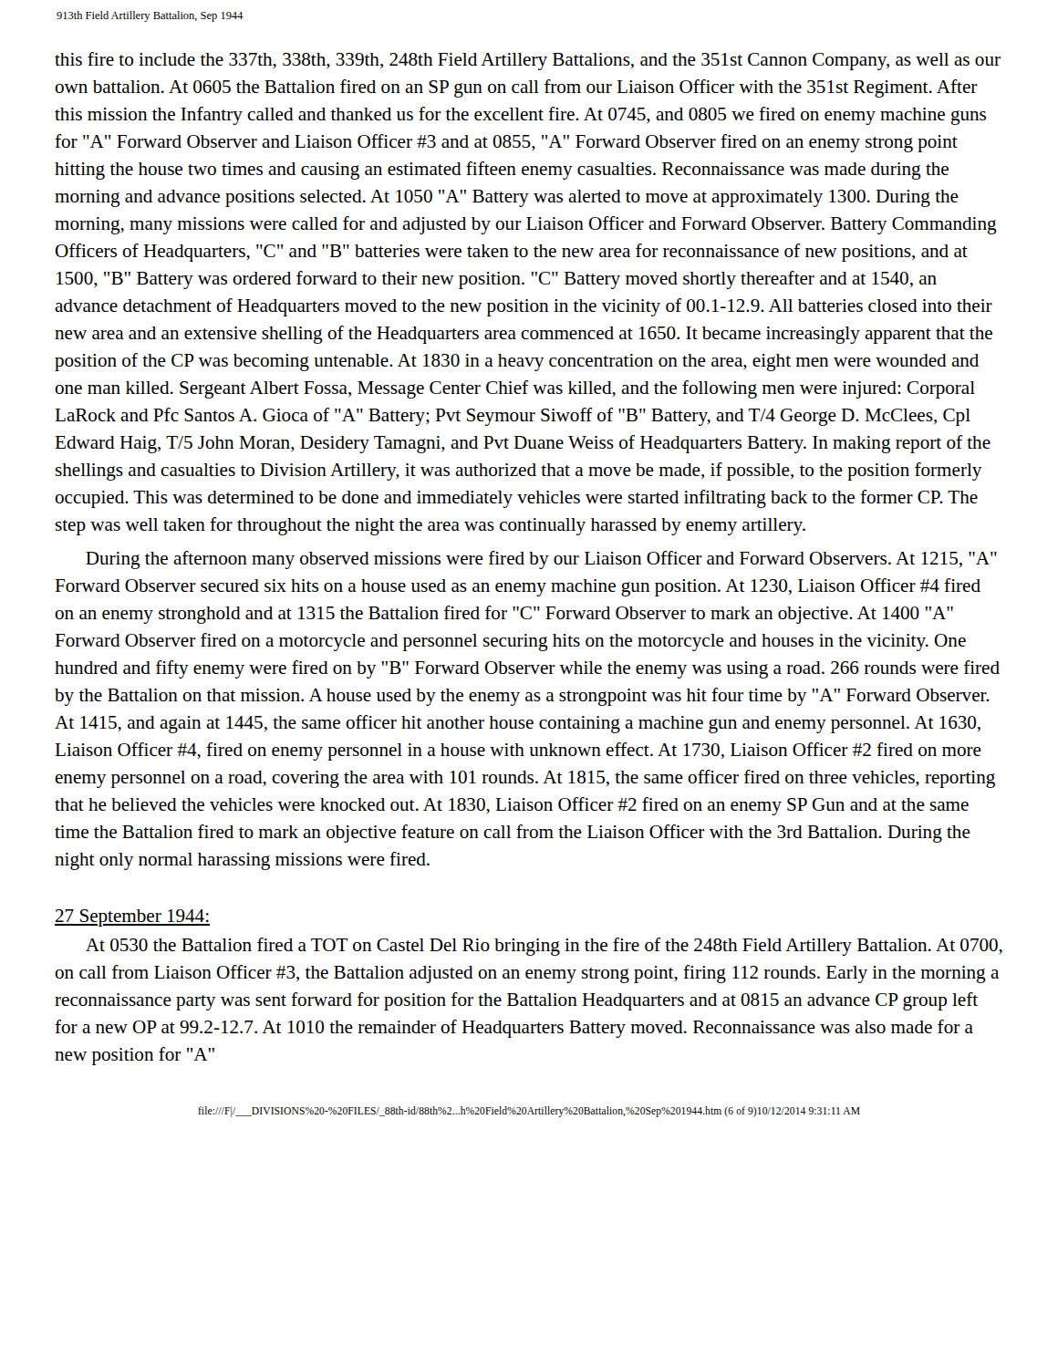913th Field Artillery Battalion, Sep 1944
this fire to include the 337th, 338th, 339th, 248th Field Artillery Battalions, and the 351st Cannon Company, as well as our own battalion. At 0605 the Battalion fired on an SP gun on call from our Liaison Officer with the 351st Regiment. After this mission the Infantry called and thanked us for the excellent fire. At 0745, and 0805 we fired on enemy machine guns for "A" Forward Observer and Liaison Officer #3 and at 0855, "A" Forward Observer fired on an enemy strong point hitting the house two times and causing an estimated fifteen enemy casualties. Reconnaissance was made during the morning and advance positions selected. At 1050 "A" Battery was alerted to move at approximately 1300. During the morning, many missions were called for and adjusted by our Liaison Officer and Forward Observer. Battery Commanding Officers of Headquarters, "C" and "B" batteries were taken to the new area for reconnaissance of new positions, and at 1500, "B" Battery was ordered forward to their new position. "C" Battery moved shortly thereafter and at 1540, an advance detachment of Headquarters moved to the new position in the vicinity of 00.1-12.9. All batteries closed into their new area and an extensive shelling of the Headquarters area commenced at 1650. It became increasingly apparent that the position of the CP was becoming untenable. At 1830 in a heavy concentration on the area, eight men were wounded and one man killed. Sergeant Albert Fossa, Message Center Chief was killed, and the following men were injured: Corporal LaRock and Pfc Santos A. Gioca of "A" Battery; Pvt Seymour Siwoff of "B" Battery, and T/4 George D. McClees, Cpl Edward Haig, T/5 John Moran, Desidery Tamagni, and Pvt Duane Weiss of Headquarters Battery. In making report of the shellings and casualties to Division Artillery, it was authorized that a move be made, if possible, to the position formerly occupied. This was determined to be done and immediately vehicles were started infiltrating back to the former CP. The step was well taken for throughout the night the area was continually harassed by enemy artillery.
During the afternoon many observed missions were fired by our Liaison Officer and Forward Observers. At 1215, "A" Forward Observer secured six hits on a house used as an enemy machine gun position. At 1230, Liaison Officer #4 fired on an enemy stronghold and at 1315 the Battalion fired for "C" Forward Observer to mark an objective. At 1400 "A" Forward Observer fired on a motorcycle and personnel securing hits on the motorcycle and houses in the vicinity. One hundred and fifty enemy were fired on by "B" Forward Observer while the enemy was using a road. 266 rounds were fired by the Battalion on that mission. A house used by the enemy as a strongpoint was hit four time by "A" Forward Observer. At 1415, and again at 1445, the same officer hit another house containing a machine gun and enemy personnel. At 1630, Liaison Officer #4, fired on enemy personnel in a house with unknown effect. At 1730, Liaison Officer #2 fired on more enemy personnel on a road, covering the area with 101 rounds. At 1815, the same officer fired on three vehicles, reporting that he believed the vehicles were knocked out. At 1830, Liaison Officer #2 fired on an enemy SP Gun and at the same time the Battalion fired to mark an objective feature on call from the Liaison Officer with the 3rd Battalion. During the night only normal harassing missions were fired.
27 September 1944:
At 0530 the Battalion fired a TOT on Castel Del Rio bringing in the fire of the 248th Field Artillery Battalion. At 0700, on call from Liaison Officer #3, the Battalion adjusted on an enemy strong point, firing 112 rounds. Early in the morning a reconnaissance party was sent forward for position for the Battalion Headquarters and at 0815 an advance CP group left for a new OP at 99.2-12.7. At 1010 the remainder of Headquarters Battery moved. Reconnaissance was also made for a new position for "A"
file:///F|/___DIVISIONS%20-%20FILES/_88th-id/88th%2...h%20Field%20Artillery%20Battalion,%20Sep%201944.htm (6 of 9)10/12/2014 9:31:11 AM